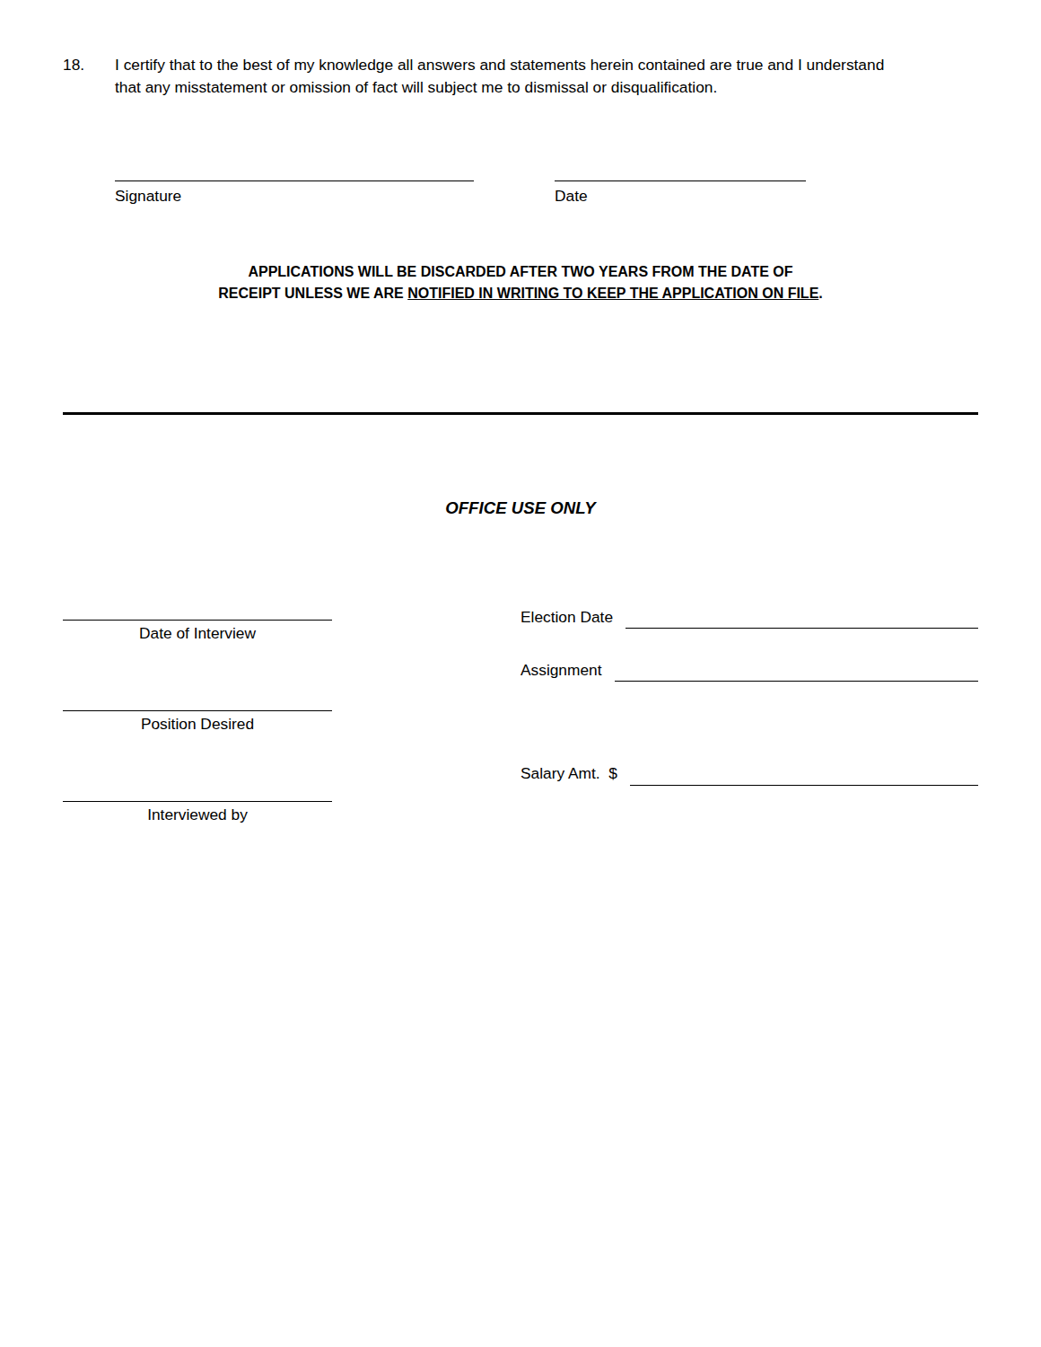18.
I certify that to the best of my knowledge all answers and statements herein contained are true and I understand that any misstatement or omission of fact will subject me to dismissal or disqualification.
Signature
Date
APPLICATIONS WILL BE DISCARDED AFTER TWO YEARS FROM THE DATE OF
RECEIPT UNLESS WE ARE NOTIFIED IN WRITING TO KEEP THE APPLICATION ON FILE.
OFFICE USE ONLY
Date of Interview
Position Desired
Interviewed by
Election Date
Assignment
Salary Amt. $